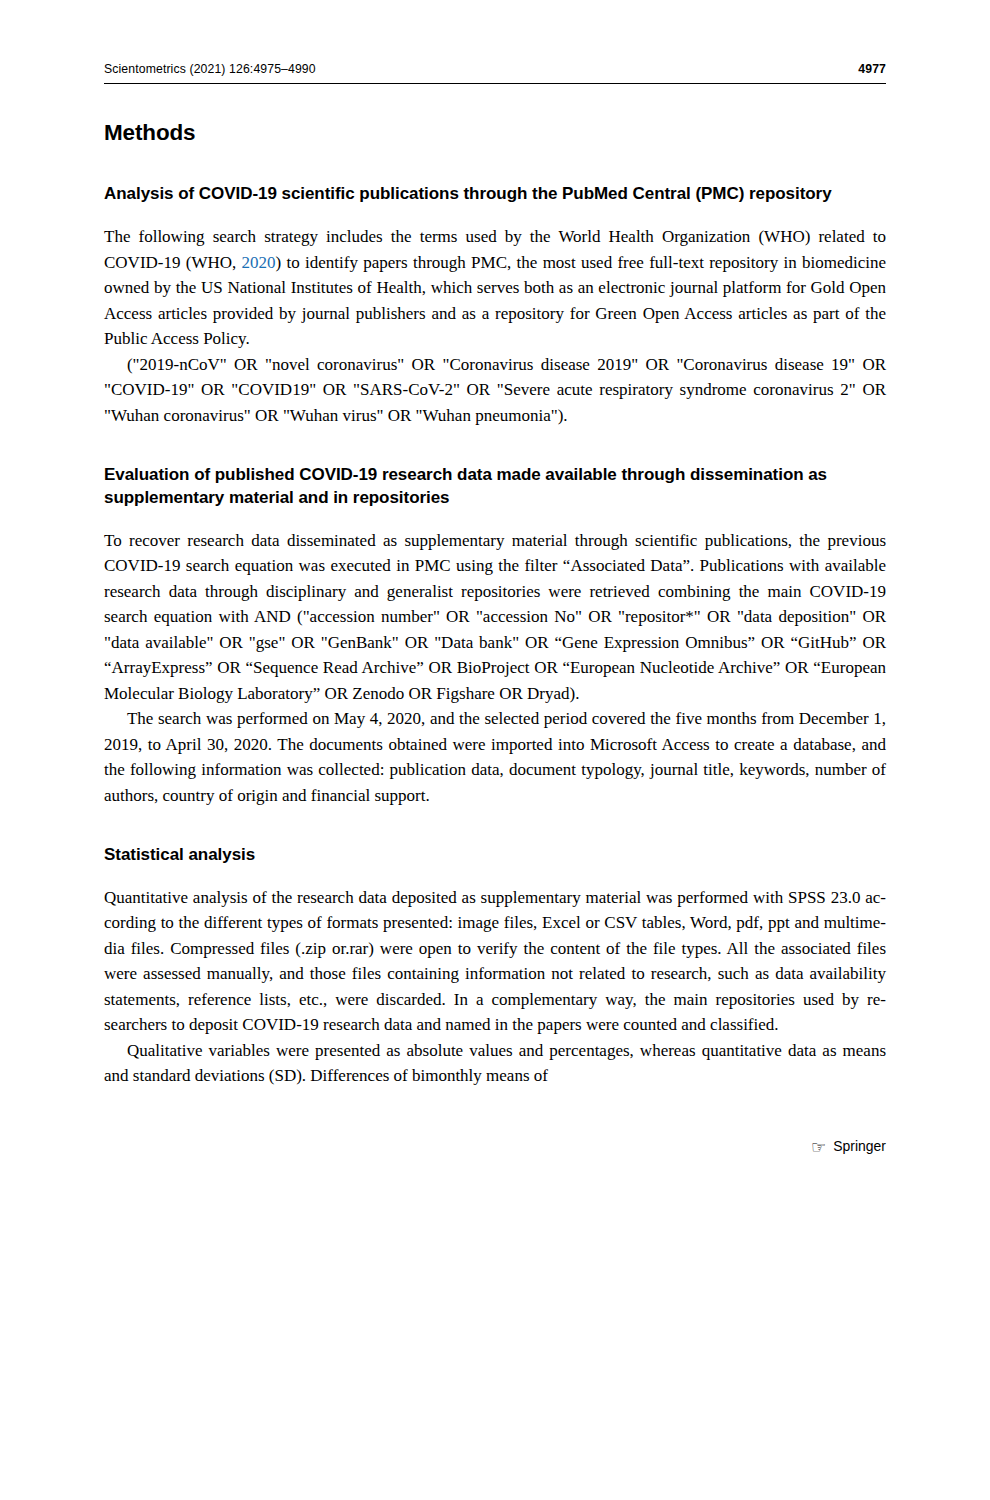Scientometrics (2021) 126:4975–4990 4977
Methods
Analysis of COVID-19 scientific publications through the PubMed Central (PMC) repository
The following search strategy includes the terms used by the World Health Organization (WHO) related to COVID-19 (WHO, 2020) to identify papers through PMC, the most used free full-text repository in biomedicine owned by the US National Institutes of Health, which serves both as an electronic journal platform for Gold Open Access articles provided by journal publishers and as a repository for Green Open Access articles as part of the Public Access Policy.
("2019-nCoV" OR "novel coronavirus" OR "Coronavirus disease 2019" OR "Coronavirus disease 19" OR "COVID-19" OR "COVID19" OR "SARS-CoV-2" OR "Severe acute respiratory syndrome coronavirus 2" OR "Wuhan coronavirus" OR "Wuhan virus" OR "Wuhan pneumonia").
Evaluation of published COVID-19 research data made available through dissemination as supplementary material and in repositories
To recover research data disseminated as supplementary material through scientific publications, the previous COVID-19 search equation was executed in PMC using the filter “Associated Data”. Publications with available research data through disciplinary and generalist repositories were retrieved combining the main COVID-19 search equation with AND ("accession number" OR "accession No" OR "repositor*" OR "data deposition" OR "data available" OR "gse" OR "GenBank" OR "Data bank" OR “Gene Expression Omnibus” OR “GitHub” OR “ArrayExpress” OR “Sequence Read Archive” OR BioProject OR “European Nucleotide Archive” OR “European Molecular Biology Laboratory” OR Zenodo OR Figshare OR Dryad).
The search was performed on May 4, 2020, and the selected period covered the five months from December 1, 2019, to April 30, 2020. The documents obtained were imported into Microsoft Access to create a database, and the following information was collected: publication data, document typology, journal title, keywords, number of authors, country of origin and financial support.
Statistical analysis
Quantitative analysis of the research data deposited as supplementary material was performed with SPSS 23.0 according to the different types of formats presented: image files, Excel or CSV tables, Word, pdf, ppt and multimedia files. Compressed files (.zip or.rar) were open to verify the content of the file types. All the associated files were assessed manually, and those files containing information not related to research, such as data availability statements, reference lists, etc., were discarded. In a complementary way, the main repositories used by researchers to deposit COVID-19 research data and named in the papers were counted and classified.
Qualitative variables were presented as absolute values and percentages, whereas quantitative data as means and standard deviations (SD). Differences of bimonthly means of
☞ Springer